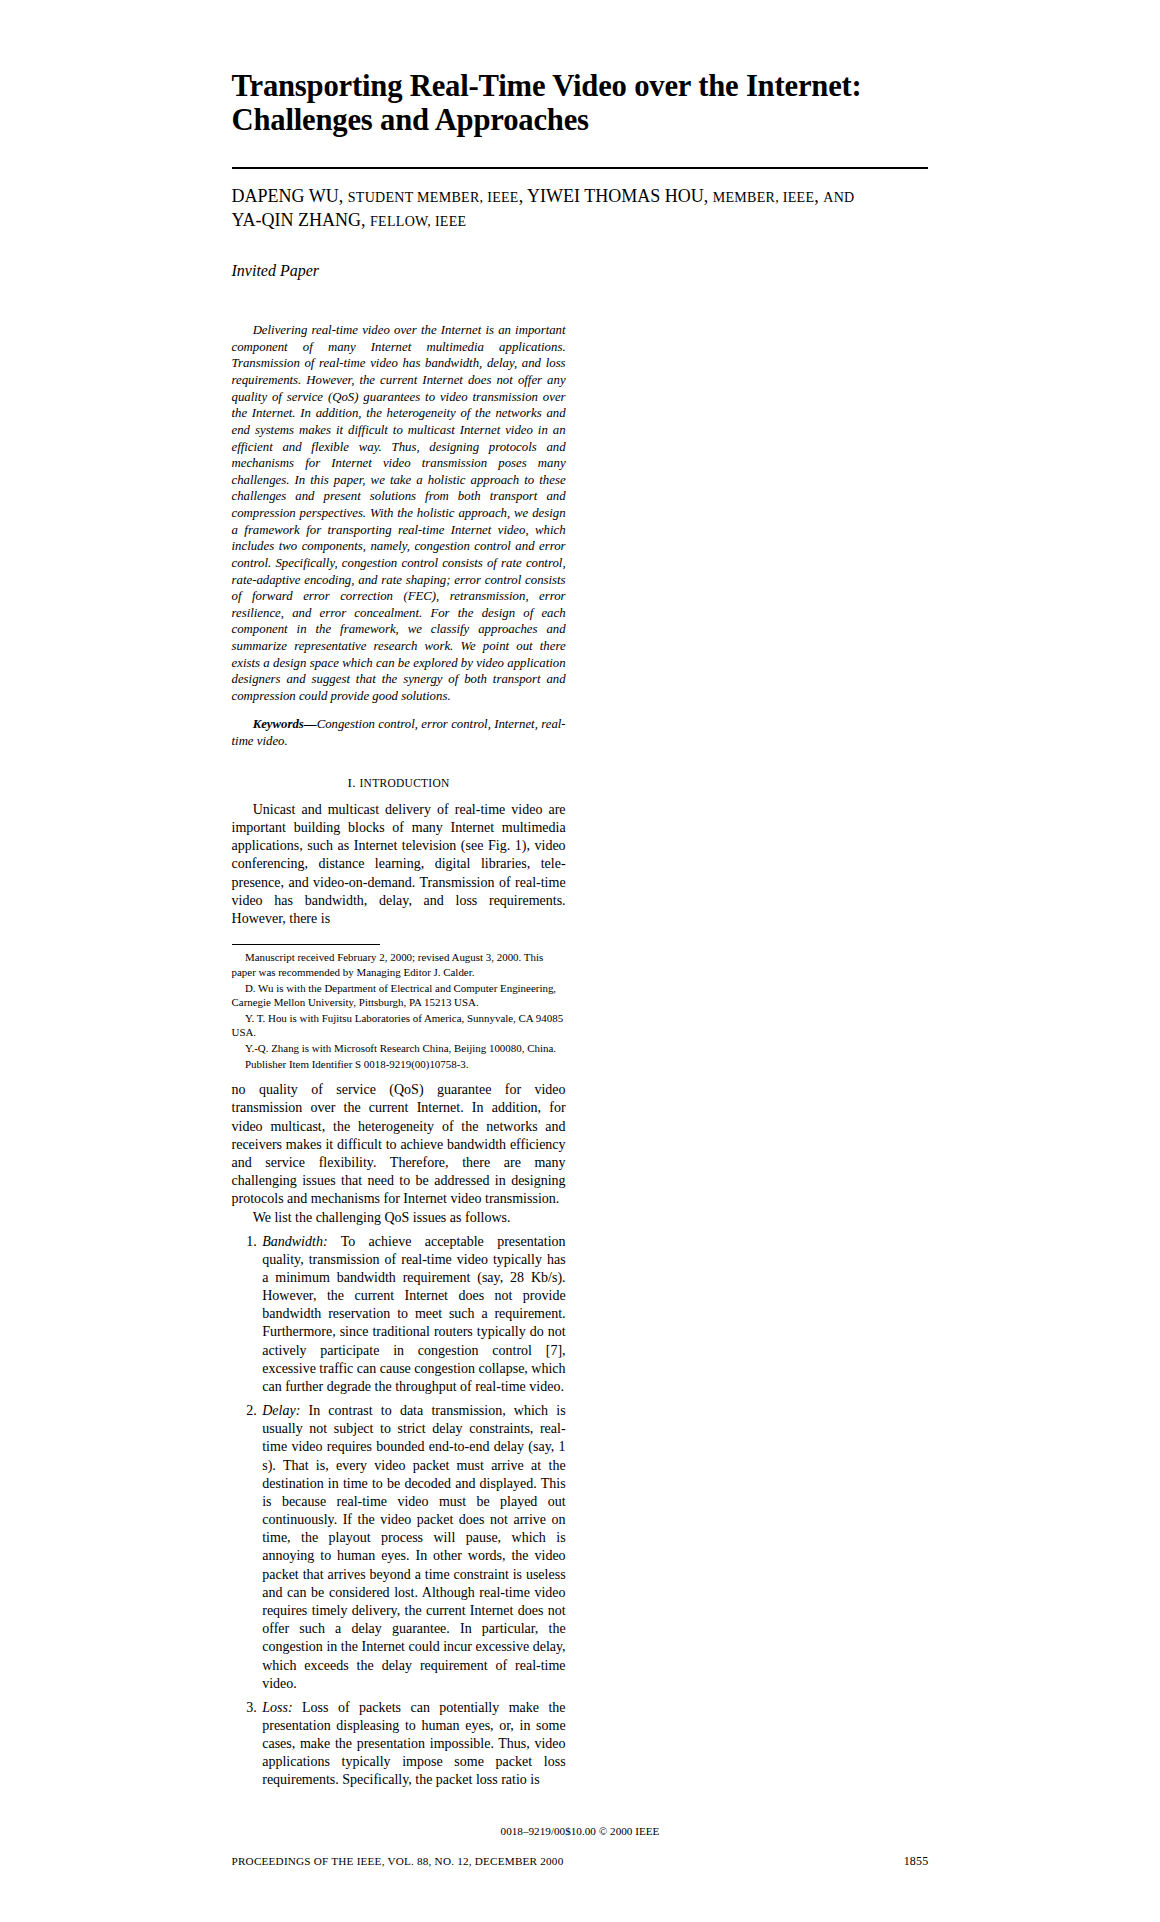Transporting Real-Time Video over the Internet:
Challenges and Approaches
DAPENG WU, STUDENT MEMBER, IEEE, YIWEI THOMAS HOU, MEMBER, IEEE, AND
YA-QIN ZHANG, FELLOW, IEEE
Invited Paper
Delivering real-time video over the Internet is an important component of many Internet multimedia applications. Transmission of real-time video has bandwidth, delay, and loss requirements. However, the current Internet does not offer any quality of service (QoS) guarantees to video transmission over the Internet. In addition, the heterogeneity of the networks and end systems makes it difficult to multicast Internet video in an efficient and flexible way. Thus, designing protocols and mechanisms for Internet video transmission poses many challenges. In this paper, we take a holistic approach to these challenges and present solutions from both transport and compression perspectives. With the holistic approach, we design a framework for transporting real-time Internet video, which includes two components, namely, congestion control and error control. Specifically, congestion control consists of rate control, rate-adaptive encoding, and rate shaping; error control consists of forward error correction (FEC), retransmission, error resilience, and error concealment. For the design of each component in the framework, we classify approaches and summarize representative research work. We point out there exists a design space which can be explored by video application designers and suggest that the synergy of both transport and compression could provide good solutions.
Keywords—Congestion control, error control, Internet, real-time video.
I. INTRODUCTION
Unicast and multicast delivery of real-time video are important building blocks of many Internet multimedia applications, such as Internet television (see Fig. 1), video conferencing, distance learning, digital libraries, tele-presence, and video-on-demand. Transmission of real-time video has bandwidth, delay, and loss requirements. However, there is
Manuscript received February 2, 2000; revised August 3, 2000. This paper was recommended by Managing Editor J. Calder.
D. Wu is with the Department of Electrical and Computer Engineering, Carnegie Mellon University, Pittsburgh, PA 15213 USA.
Y. T. Hou is with Fujitsu Laboratories of America, Sunnyvale, CA 94085 USA.
Y.-Q. Zhang is with Microsoft Research China, Beijing 100080, China.
Publisher Item Identifier S 0018-9219(00)10758-3.
no quality of service (QoS) guarantee for video transmission over the current Internet. In addition, for video multicast, the heterogeneity of the networks and receivers makes it difficult to achieve bandwidth efficiency and service flexibility. Therefore, there are many challenging issues that need to be addressed in designing protocols and mechanisms for Internet video transmission.
We list the challenging QoS issues as follows.
Bandwidth: To achieve acceptable presentation quality, transmission of real-time video typically has a minimum bandwidth requirement (say, 28 Kb/s). However, the current Internet does not provide bandwidth reservation to meet such a requirement. Furthermore, since traditional routers typically do not actively participate in congestion control [7], excessive traffic can cause congestion collapse, which can further degrade the throughput of real-time video.
Delay: In contrast to data transmission, which is usually not subject to strict delay constraints, real-time video requires bounded end-to-end delay (say, 1 s). That is, every video packet must arrive at the destination in time to be decoded and displayed. This is because real-time video must be played out continuously. If the video packet does not arrive on time, the playout process will pause, which is annoying to human eyes. In other words, the video packet that arrives beyond a time constraint is useless and can be considered lost. Although real-time video requires timely delivery, the current Internet does not offer such a delay guarantee. In particular, the congestion in the Internet could incur excessive delay, which exceeds the delay requirement of real-time video.
Loss: Loss of packets can potentially make the presentation displeasing to human eyes, or, in some cases, make the presentation impossible. Thus, video applications typically impose some packet loss requirements. Specifically, the packet loss ratio is
0018–9219/00$10.00 © 2000 IEEE
PROCEEDINGS OF THE IEEE, VOL. 88, NO. 12, DECEMBER 2000
1855